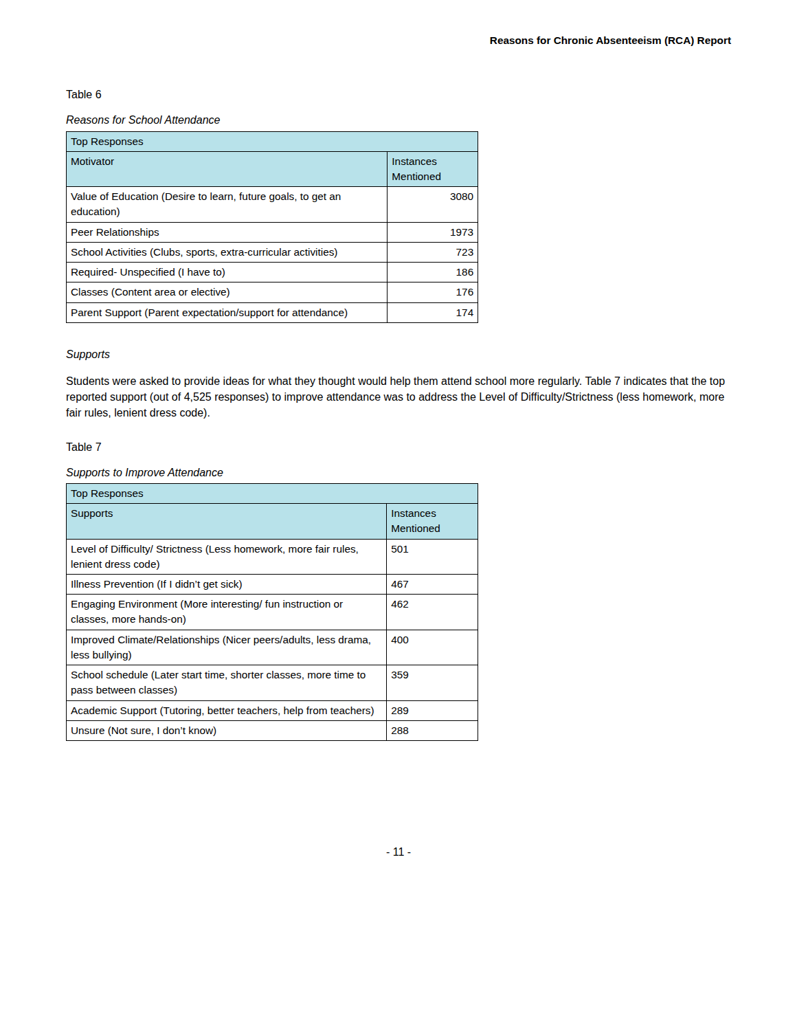Reasons for Chronic Absenteeism (RCA) Report
Table 6
Reasons for School Attendance
| Top Responses |
| --- |
| Motivator | Instances Mentioned |
| Value of Education (Desire to learn, future goals, to get an education) | 3080 |
| Peer Relationships | 1973 |
| School Activities (Clubs, sports, extra-curricular activities) | 723 |
| Required- Unspecified (I have to) | 186 |
| Classes (Content area or elective) | 176 |
| Parent Support (Parent expectation/support for attendance) | 174 |
Supports
Students were asked to provide ideas for what they thought would help them attend school more regularly. Table 7 indicates that the top reported support (out of 4,525 responses) to improve attendance was to address the Level of Difficulty/Strictness (less homework, more fair rules, lenient dress code).
Table 7
Supports to Improve Attendance
| Top Responses |
| --- |
| Supports | Instances Mentioned |
| Level of Difficulty/ Strictness (Less homework, more fair rules, lenient dress code) | 501 |
| Illness Prevention (If I didn’t get sick) | 467 |
| Engaging Environment (More interesting/ fun instruction or classes, more hands-on) | 462 |
| Improved Climate/Relationships (Nicer peers/adults, less drama, less bullying) | 400 |
| School schedule (Later start time, shorter classes, more time to pass between classes) | 359 |
| Academic Support (Tutoring, better teachers, help from teachers) | 289 |
| Unsure (Not sure, I don’t know) | 288 |
- 11 -